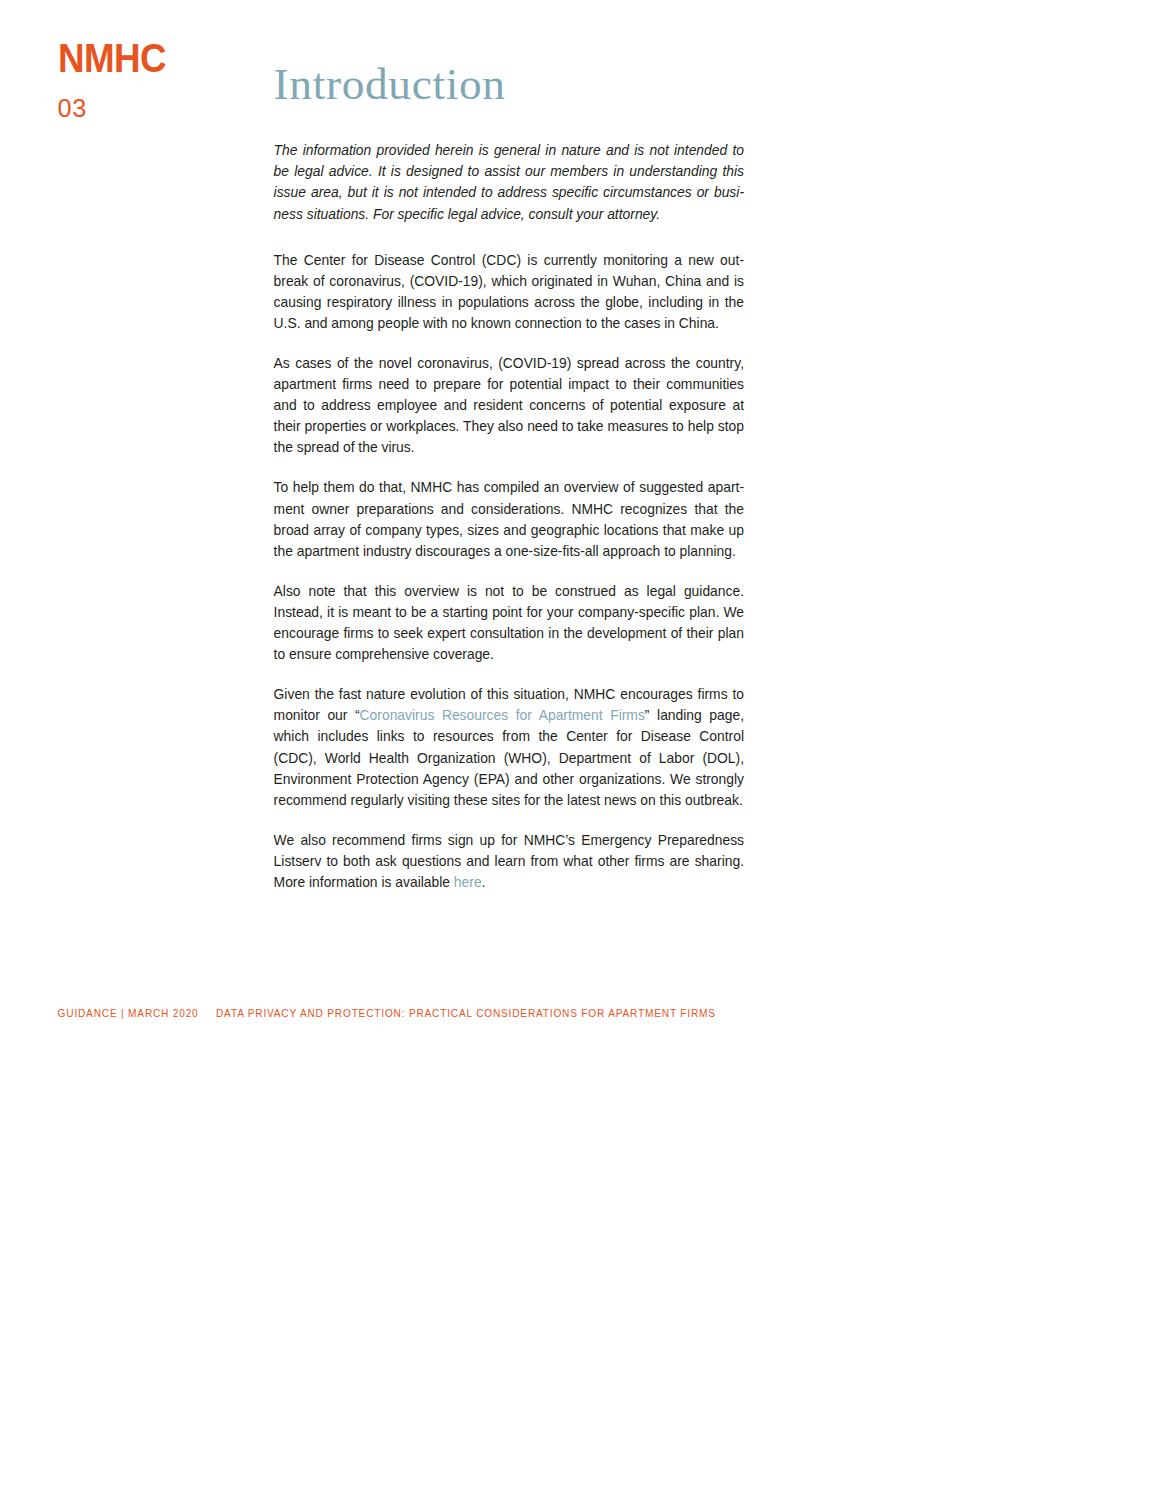NMHC
03
Introduction
The information provided herein is general in nature and is not intended to be legal advice. It is designed to assist our members in understanding this issue area, but it is not intended to address specific circumstances or business situations. For specific legal advice, consult your attorney.
The Center for Disease Control (CDC) is currently monitoring a new outbreak of coronavirus, (COVID-19), which originated in Wuhan, China and is causing respiratory illness in populations across the globe, including in the U.S. and among people with no known connection to the cases in China.
As cases of the novel coronavirus, (COVID-19) spread across the country, apartment firms need to prepare for potential impact to their communities and to address employee and resident concerns of potential exposure at their properties or workplaces. They also need to take measures to help stop the spread of the virus.
To help them do that, NMHC has compiled an overview of suggested apartment owner preparations and considerations. NMHC recognizes that the broad array of company types, sizes and geographic locations that make up the apartment industry discourages a one-size-fits-all approach to planning.
Also note that this overview is not to be construed as legal guidance. Instead, it is meant to be a starting point for your company-specific plan. We encourage firms to seek expert consultation in the development of their plan to ensure comprehensive coverage.
Given the fast nature evolution of this situation, NMHC encourages firms to monitor our “Coronavirus Resources for Apartment Firms” landing page, which includes links to resources from the Center for Disease Control (CDC), World Health Organization (WHO), Department of Labor (DOL), Environment Protection Agency (EPA) and other organizations. We strongly recommend regularly visiting these sites for the latest news on this outbreak.
We also recommend firms sign up for NMHC’s Emergency Preparedness Listserv to both ask questions and learn from what other firms are sharing. More information is available here.
Guidance | March 2020 Data Privacy and Protection: Practical Considerations for Apartment Firms